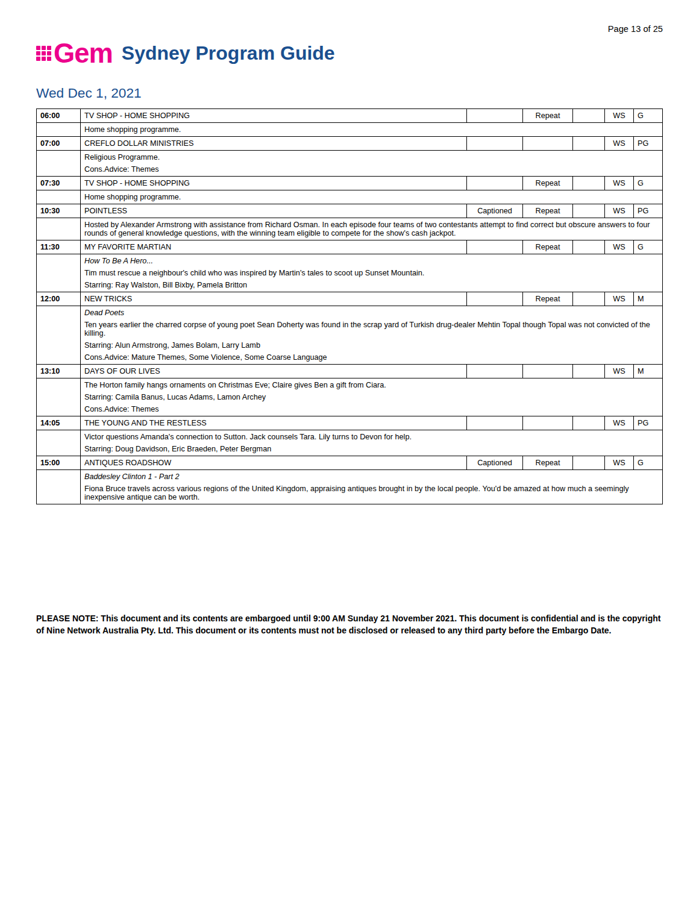Page 13 of 25
Gem
Sydney Program Guide
Wed Dec 1, 2021
| 06:00 | TV SHOP - HOME SHOPPING | | Repeat | | WS | G |
| | Home shopping programme. |
| 07:00 | CREFLO DOLLAR MINISTRIES | | | | WS | PG |
| | Religious Programme. Cons.Advice: Themes |
| 07:30 | TV SHOP - HOME SHOPPING | | Repeat | | WS | G |
| | Home shopping programme. |
| 10:30 | POINTLESS | Captioned | Repeat | | WS | PG |
| | Hosted by Alexander Armstrong with assistance from Richard Osman. In each episode four teams of two contestants attempt to find correct but obscure answers to four rounds of general knowledge questions, with the winning team eligible to compete for the show's cash jackpot. |
| 11:30 | MY FAVORITE MARTIAN | | Repeat | | WS | G |
| | How To Be A Hero... Tim must rescue a neighbour's child who was inspired by Martin's tales to scoot up Sunset Mountain. Starring: Ray Walston, Bill Bixby, Pamela Britton |
| 12:00 | NEW TRICKS | | Repeat | | WS | M |
| | Dead Poets Ten years earlier the charred corpse of young poet Sean Doherty was found in the scrap yard of Turkish drug-dealer Mehtin Topal though Topal was not convicted of the killing. Starring: Alun Armstrong, James Bolam, Larry Lamb Cons.Advice: Mature Themes, Some Violence, Some Coarse Language |
| 13:10 | DAYS OF OUR LIVES | | | | WS | M |
| | The Horton family hangs ornaments on Christmas Eve; Claire gives Ben a gift from Ciara. Starring: Camila Banus, Lucas Adams, Lamon Archey Cons.Advice: Themes |
| 14:05 | THE YOUNG AND THE RESTLESS | | | | WS | PG |
| | Victor questions Amanda's connection to Sutton. Jack counsels Tara. Lily turns to Devon for help. Starring: Doug Davidson, Eric Braeden, Peter Bergman |
| 15:00 | ANTIQUES ROADSHOW | Captioned | Repeat | | WS | G |
| | Baddesley Clinton 1 - Part 2 Fiona Bruce travels across various regions of the United Kingdom, appraising antiques brought in by the local people. You'd be amazed at how much a seemingly inexpensive antique can be worth. |
PLEASE NOTE: This document and its contents are embargoed until 9:00 AM Sunday 21 November 2021. This document is confidential and is the copyright of Nine Network Australia Pty. Ltd. This document or its contents must not be disclosed or released to any third party before the Embargo Date.